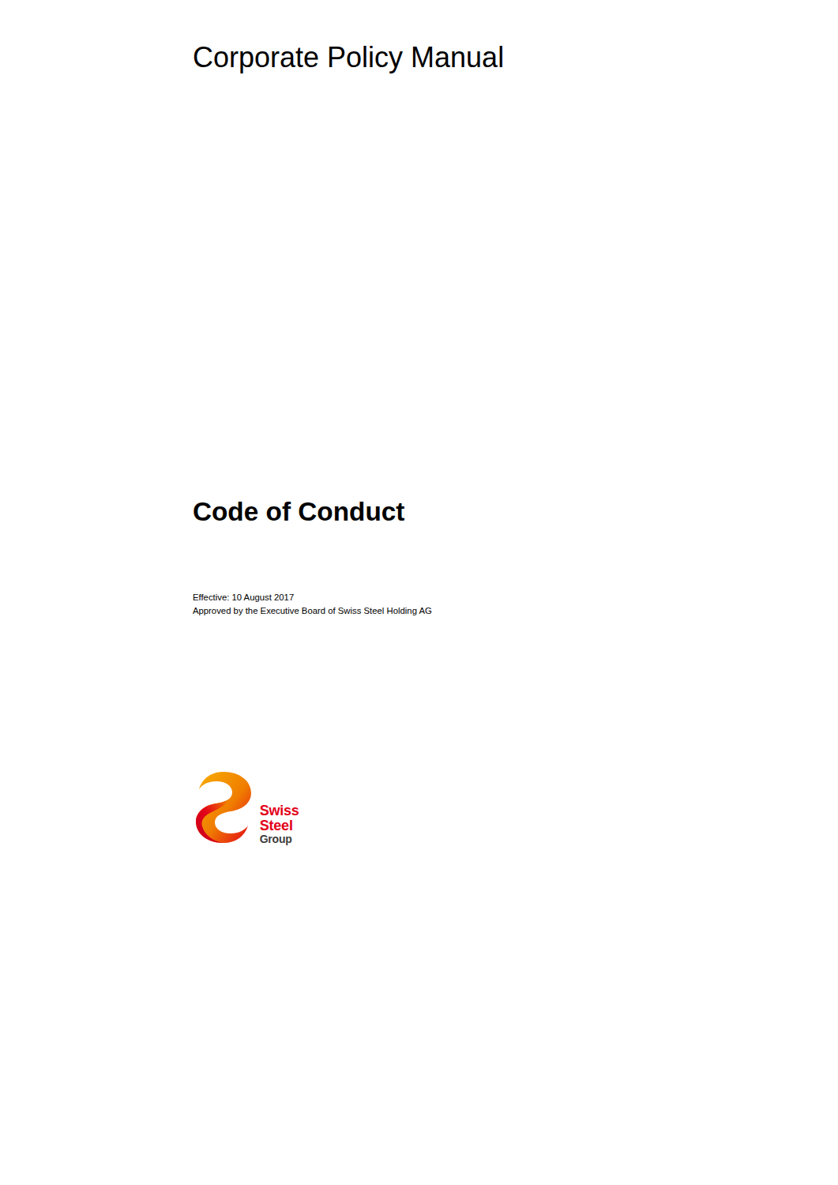Corporate Policy Manual
Code of Conduct
Effective: 10 August 2017
Approved by the Executive Board of Swiss Steel Holding AG
Swiss
Steel Group